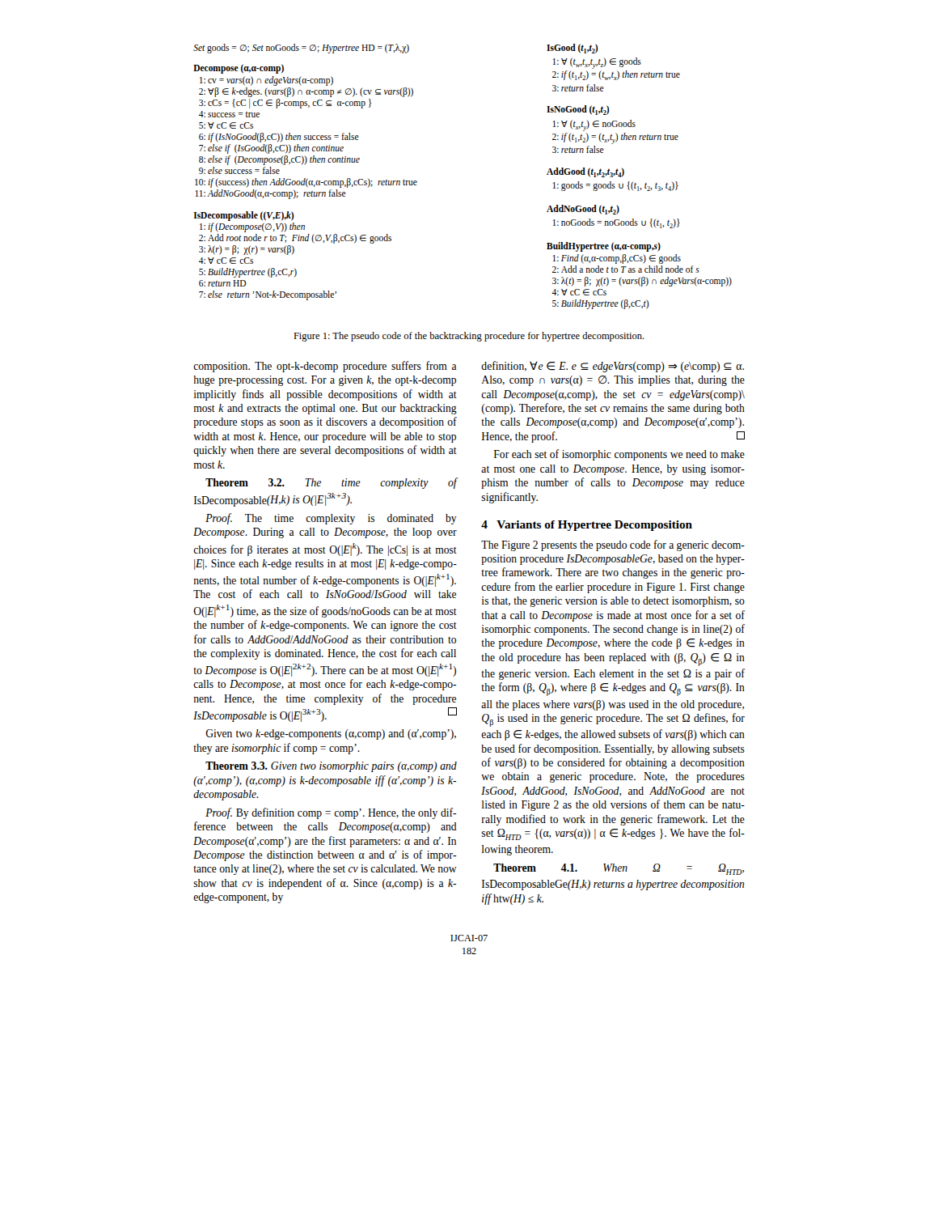Set goods = ∅; Set noGoods = ∅; Hypertree HD = (T,λ,χ)
Decompose (α,α-comp)
cv = vars(α) ∩ edgeVars(α-comp)
∀β ∈ k-edges. (vars(β) ∩ α-comp ≠ ∅). (cv ⊆ vars(β))
cCs = {cC | cC ∈ β-comps, cC ⊆ α-comp }
success = true
∀ cC ∈ cCs
if (IsNoGood(β,cC)) then success = false
else if (IsGood(β,cC)) then continue
else if (Decompose(β,cC)) then continue
else success = false
if (success) then AddGood(α,α-comp,β,cCs); return true
AddNoGood(α,α-comp); return false
IsDecomposable ((V,E),k)
if (Decompose(∅,V)) then
Add root node r to T; Find (∅,V,β,cCs) ∈ goods
λ(r) = β; χ(r) = vars(β)
∀ cC ∈ cCs
BuildHypertree (β,cC,r)
return HD
else return ’Not-k-Decomposable’
IsGood (t1,t2)
∀ (tw,tx,ty,tz) ∈ goods
if (t1,t2) = (tw,tx) then return true
return false
IsNoGood (t1,t2)
∀ (tx,ty) ∈ noGoods
if (t1,t2) = (tx,ty) then return true
return false
AddGood (t1,t2,t3,t4)
goods = goods ∪ {(t1, t2, t3, t4)}
AddNoGood (t1,t2)
noGoods = noGoods ∪ {(t1, t2)}
BuildHypertree (α,α-comp,s)
Find (α,α-comp,β,cCs) ∈ goods
Add a node t to T as a child node of s
λ(t) = β; χ(t) = (vars(β) ∩ edgeVars(α-comp))
∀ cC ∈ cCs
BuildHypertree (β,cC,t)
Figure 1: The pseudo code of the backtracking procedure for hypertree decomposition.
composition. The opt-k-decomp procedure suffers from a huge pre-processing cost. For a given k, the opt-k-decomp implicitly finds all possible decompositions of width at most k and extracts the optimal one. But our backtracking procedure stops as soon as it discovers a decomposition of width at most k. Hence, our procedure will be able to stop quickly when there are several decompositions of width at most k.
Theorem 3.2. The time complexity of IsDecomposable(H,k) is O(|E|3k+3).
Proof. The time complexity is dominated by Decompose. During a call to Decompose, the loop over choices for β iterates at most O(|E|k). The |cCs| is at most |E|. Since each k-edge results in at most |E| k-edge-components, the total number of k-edge-components is O(|E|k+1). The cost of each call to IsNoGood/IsGood will take O(|E|k+1) time, as the size of goods/noGoods can be at most the number of k-edge-components. We can ignore the cost for calls to AddGood/AddNoGood as their contribution to the complexity is dominated. Hence, the cost for each call to Decompose is O(|E|2k+2). There can be at most O(|E|k+1) calls to Decompose, at most once for each k-edge-component. Hence, the time complexity of the procedure IsDecomposable is O(|E|3k+3).
Given two k-edge-components (α,comp) and (α′,comp’), they are isomorphic if comp = comp’.
Theorem 3.3. Given two isomorphic pairs (α,comp) and (α′,comp’), (α,comp) is k-decomposable iff (α′,comp’) is k-decomposable.
Proof. By definition comp = comp’. Hence, the only difference between the calls Decompose(α,comp) and Decompose(α′,comp’) are the first parameters: α and α′. In Decompose the distinction between α and α′ is of importance only at line(2), where the set cv is calculated. We now show that cv is independent of α. Since (α,comp) is a k-edge-component, by
definition, ∀e ∈ E. e ⊆ edgeVars(comp) ⇒ (e\comp) ⊆ α. Also, comp ∩ vars(α) = ∅. This implies that, during the call Decompose(α,comp), the set cv = edgeVars(comp)\(comp). Therefore, the set cv remains the same during both the calls Decompose(α,comp) and Decompose(α′,comp’). Hence, the proof.
For each set of isomorphic components we need to make at most one call to Decompose. Hence, by using isomorphism the number of calls to Decompose may reduce significantly.
4 Variants of Hypertree Decomposition
The Figure 2 presents the pseudo code for a generic decomposition procedure IsDecomposableGe, based on the hypertree framework. There are two changes in the generic procedure from the earlier procedure in Figure 1. First change is that, the generic version is able to detect isomorphism, so that a call to Decompose is made at most once for a set of isomorphic components. The second change is in line(2) of the procedure Decompose, where the code β ∈ k-edges in the old procedure has been replaced with (β, Qβ) ∈ Ω in the generic version. Each element in the set Ω is a pair of the form (β, Qβ), where β ∈ k-edges and Qβ ⊆ vars(β). In all the places where vars(β) was used in the old procedure, Qβ is used in the generic procedure. The set Ω defines, for each β ∈ k-edges, the allowed subsets of vars(β) which can be used for decomposition. Essentially, by allowing subsets of vars(β) to be considered for obtaining a decomposition we obtain a generic procedure. Note, the procedures IsGood, AddGood, IsNoGood, and AddNoGood are not listed in Figure 2 as the old versions of them can be naturally modified to work in the generic framework. Let the set ΩHTD = {(α, vars(α)) | α ∈ k-edges }. We have the following theorem.
Theorem 4.1. When Ω = ΩHTD, IsDecomposableGe(H,k) returns a hypertree decomposition iff htw(H) ≤ k.
IJCAI-07
182